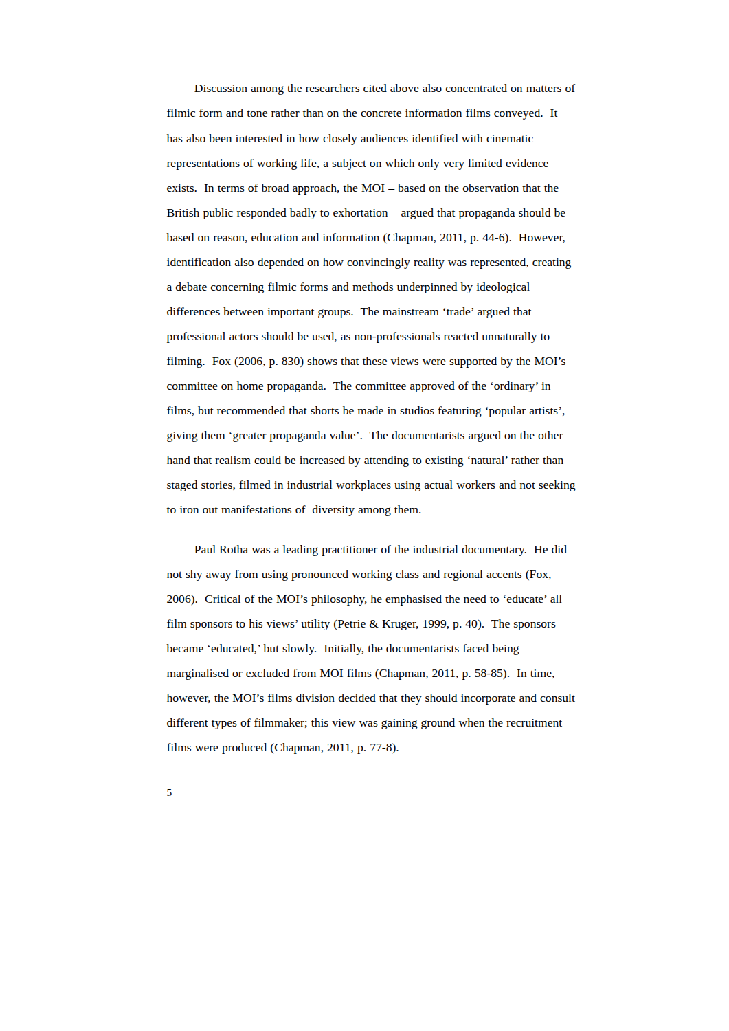Discussion among the researchers cited above also concentrated on matters of filmic form and tone rather than on the concrete information films conveyed. It has also been interested in how closely audiences identified with cinematic representations of working life, a subject on which only very limited evidence exists. In terms of broad approach, the MOI – based on the observation that the British public responded badly to exhortation – argued that propaganda should be based on reason, education and information (Chapman, 2011, p. 44-6). However, identification also depended on how convincingly reality was represented, creating a debate concerning filmic forms and methods underpinned by ideological differences between important groups. The mainstream ‘trade’ argued that professional actors should be used, as non-professionals reacted unnaturally to filming. Fox (2006, p. 830) shows that these views were supported by the MOI’s committee on home propaganda. The committee approved of the ‘ordinary’ in films, but recommended that shorts be made in studios featuring ‘popular artists’, giving them ‘greater propaganda value’. The documentarists argued on the other hand that realism could be increased by attending to existing ‘natural’ rather than staged stories, filmed in industrial workplaces using actual workers and not seeking to iron out manifestations of diversity among them.
Paul Rotha was a leading practitioner of the industrial documentary. He did not shy away from using pronounced working class and regional accents (Fox, 2006). Critical of the MOI’s philosophy, he emphasised the need to ‘educate’ all film sponsors to his views’ utility (Petrie & Kruger, 1999, p. 40). The sponsors became ‘educated,’ but slowly. Initially, the documentarists faced being marginalised or excluded from MOI films (Chapman, 2011, p. 58-85). In time, however, the MOI’s films division decided that they should incorporate and consult different types of filmmaker; this view was gaining ground when the recruitment films were produced (Chapman, 2011, p. 77-8).
5